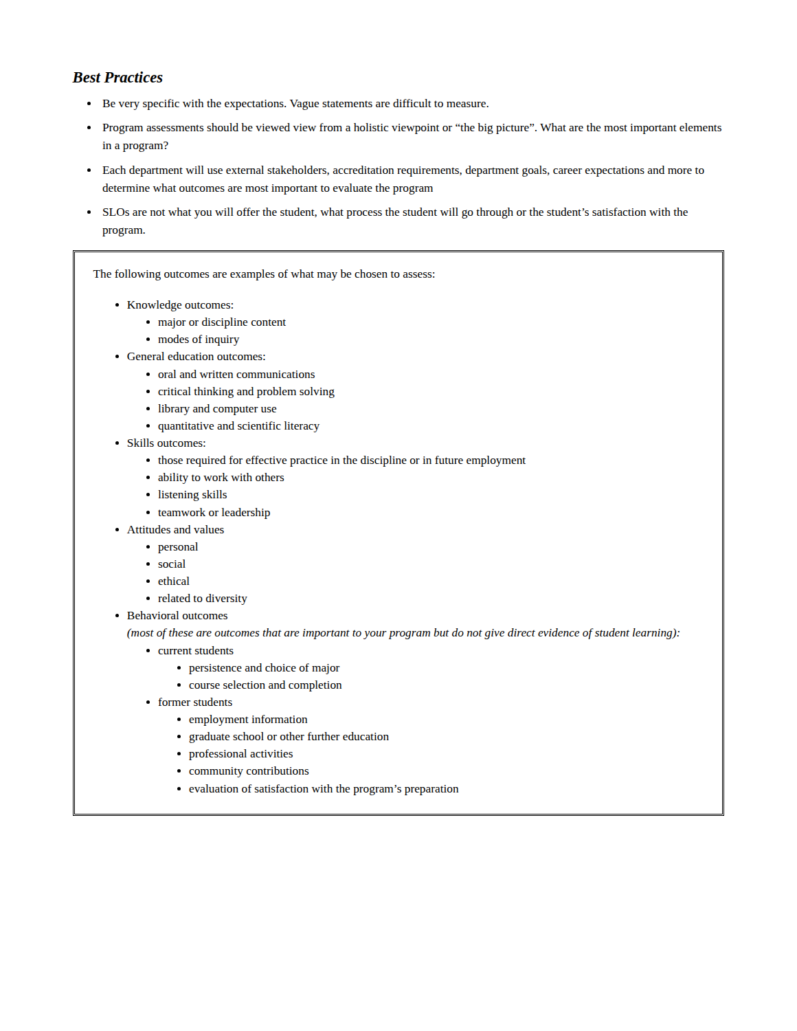Best Practices
Be very specific with the expectations. Vague statements are difficult to measure.
Program assessments should be viewed view from a holistic viewpoint or “the big picture”. What are the most important elements in a program?
Each department will use external stakeholders, accreditation requirements, department goals, career expectations and more to determine what outcomes are most important to evaluate the program
SLOs are not what you will offer the student, what process the student will go through or the student’s satisfaction with the program.
The following outcomes are examples of what may be chosen to assess:
Knowledge outcomes:
major or discipline content
modes of inquiry
General education outcomes:
oral and written communications
critical thinking and problem solving
library and computer use
quantitative and scientific literacy
Skills outcomes:
those required for effective practice in the discipline or in future employment
ability to work with others
listening skills
teamwork or leadership
Attitudes and values
personal
social
ethical
related to diversity
Behavioral outcomes (most of these are outcomes that are important to your program but do not give direct evidence of student learning):
current students
persistence and choice of major
course selection and completion
former students
employment information
graduate school or other further education
professional activities
community contributions
evaluation of satisfaction with the program’s preparation